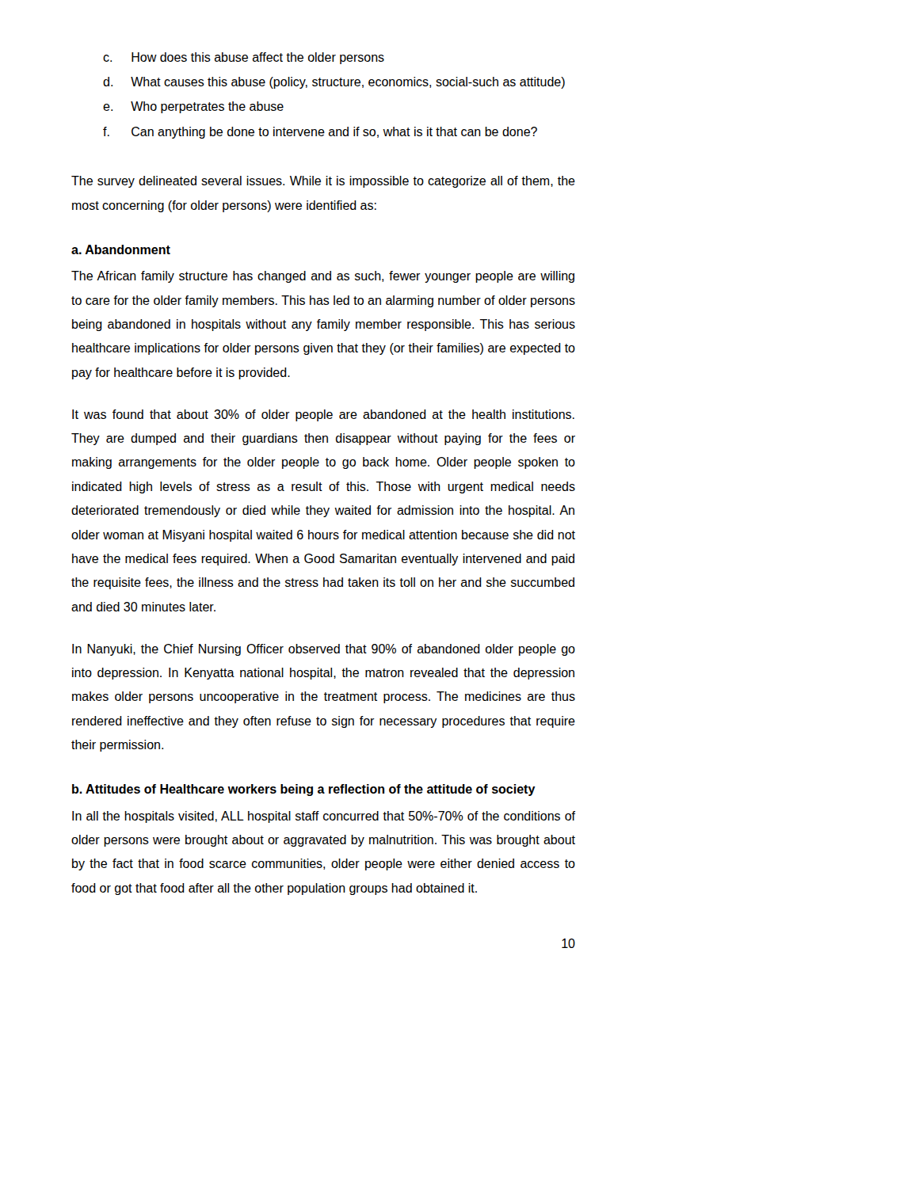c. How does this abuse affect the older persons
d. What causes this abuse (policy, structure, economics, social-such as attitude)
e. Who perpetrates the abuse
f. Can anything be done to intervene and if so, what is it that can be done?
The survey delineated several issues. While it is impossible to categorize all of them, the most concerning (for older persons) were identified as:
a. Abandonment
The African family structure has changed and as such, fewer younger people are willing to care for the older family members. This has led to an alarming number of older persons being abandoned in hospitals without any family member responsible. This has serious healthcare implications for older persons given that they (or their families) are expected to pay for healthcare before it is provided.
It was found that about 30% of older people are abandoned at the health institutions. They are dumped and their guardians then disappear without paying for the fees or making arrangements for the older people to go back home. Older people spoken to indicated high levels of stress as a result of this. Those with urgent medical needs deteriorated tremendously or died while they waited for admission into the hospital. An older woman at Misyani hospital waited 6 hours for medical attention because she did not have the medical fees required. When a Good Samaritan eventually intervened and paid the requisite fees, the illness and the stress had taken its toll on her and she succumbed and died 30 minutes later.
In Nanyuki, the Chief Nursing Officer observed that 90% of abandoned older people go into depression. In Kenyatta national hospital, the matron revealed that the depression makes older persons uncooperative in the treatment process. The medicines are thus rendered ineffective and they often refuse to sign for necessary procedures that require their permission.
b. Attitudes of Healthcare workers being a reflection of the attitude of society
In all the hospitals visited, ALL hospital staff concurred that 50%-70% of the conditions of older persons were brought about or aggravated by malnutrition. This was brought about by the fact that in food scarce communities, older people were either denied access to food or got that food after all the other population groups had obtained it.
10